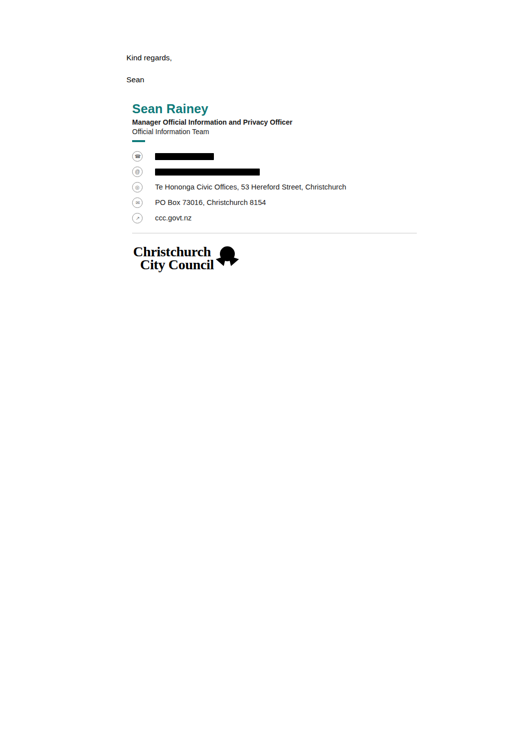Kind regards,
Sean
Sean Rainey
Manager Official Information and Privacy Officer
Official Information Team
| ☎ | |
| @ | |
| ◎ | Te Hononga Civic Offices, 53 Hereford Street, Christchurch |
| ✉ | PO Box 73016, Christchurch 8154 |
| ↗ | ccc.govt.nz |
Christchurch
City Council